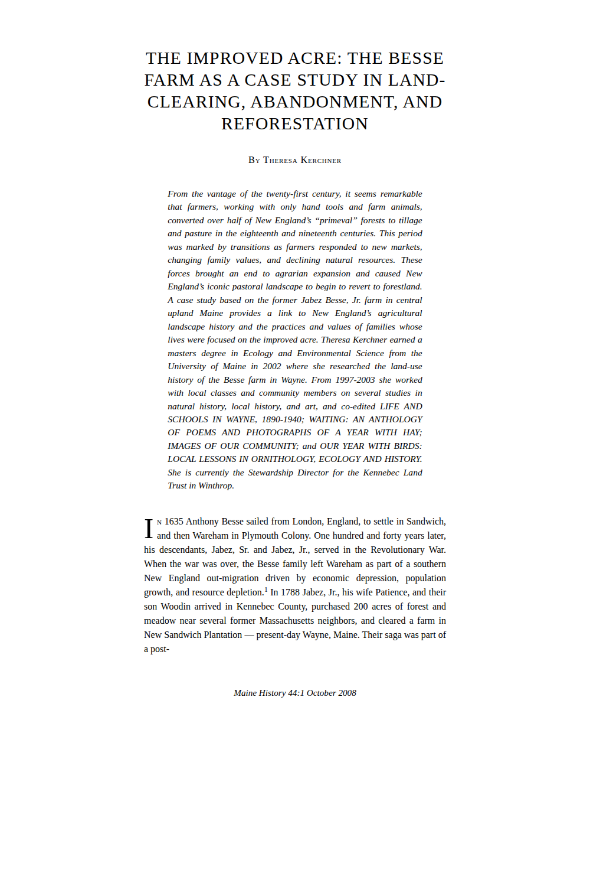The Improved Acre: The Besse
Farm as a Case Study in Land-
Clearing, Abandonment, and
Reforestation
By Theresa Kerchner
From the vantage of the twenty-first century, it seems remarkable that farmers, working with only hand tools and farm animals, converted over half of New England’s “primeval” forests to tillage and pasture in the eighteenth and nineteenth centuries. This period was marked by transitions as farmers responded to new markets, changing family values, and declining natural resources. These forces brought an end to agrarian expansion and caused New England’s iconic pastoral landscape to begin to revert to forestland. A case study based on the former Jabez Besse, Jr. farm in central upland Maine provides a link to New England’s agricultural landscape history and the practices and values of families whose lives were focused on the improved acre. Theresa Kerchner earned a masters degree in Ecology and Environmental Science from the University of Maine in 2002 where she researched the land-use history of the Besse farm in Wayne. From 1997-2003 she worked with local classes and community members on several studies in natural history, local history, and art, and co-edited Life and Schools in Wayne, 1890-1940; Waiting: An Anthology of Poems and Photographs of a Year with Hay; Images of Our Community; and Our Year with Birds: Local Lessons in Ornithology, Ecology and History. She is currently the Stewardship Director for the Kennebec Land Trust in Winthrop.
In 1635 Anthony Besse sailed from London, England, to settle in Sandwich, and then Wareham in Plymouth Colony. One hundred and forty years later, his descendants, Jabez, Sr. and Jabez, Jr., served in the Revolutionary War. When the war was over, the Besse family left Wareham as part of a southern New England out-migration driven by economic depression, population growth, and resource depletion.1 In 1788 Jabez, Jr., his wife Patience, and their son Woodin arrived in Kennebec County, purchased 200 acres of forest and meadow near several former Massachusetts neighbors, and cleared a farm in New Sandwich Plantation — present-day Wayne, Maine. Their saga was part of a post-
Maine History 44:1 October 2008